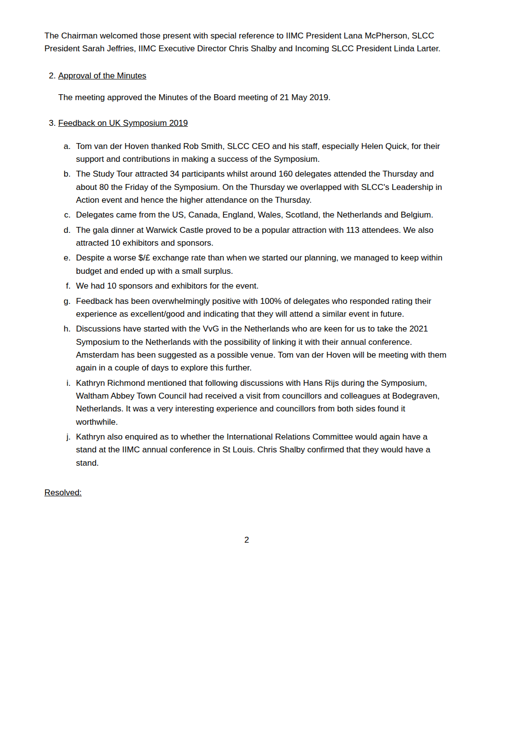The Chairman welcomed those present with special reference to IIMC President Lana McPherson, SLCC President Sarah Jeffries, IIMC Executive Director Chris Shalby and Incoming SLCC President Linda Larter.
Approval of the Minutes
The meeting approved the Minutes of the Board meeting of 21 May 2019.
Feedback on UK Symposium 2019
Tom van der Hoven thanked Rob Smith, SLCC CEO and his staff, especially Helen Quick, for their support and contributions in making a success of the Symposium.
The Study Tour attracted 34 participants whilst around 160 delegates attended the Thursday and about 80 the Friday of the Symposium. On the Thursday we overlapped with SLCC's Leadership in Action event and hence the higher attendance on the Thursday.
Delegates came from the US, Canada, England, Wales, Scotland, the Netherlands and Belgium.
The gala dinner at Warwick Castle proved to be a popular attraction with 113 attendees. We also attracted 10 exhibitors and sponsors.
Despite a worse $/£ exchange rate than when we started our planning, we managed to keep within budget and ended up with a small surplus.
We had 10 sponsors and exhibitors for the event.
Feedback has been overwhelmingly positive with 100% of delegates who responded rating their experience as excellent/good and indicating that they will attend a similar event in future.
Discussions have started with the VvG in the Netherlands who are keen for us to take the 2021 Symposium to the Netherlands with the possibility of linking it with their annual conference. Amsterdam has been suggested as a possible venue. Tom van der Hoven will be meeting with them again in a couple of days to explore this further.
Kathryn Richmond mentioned that following discussions with Hans Rijs during the Symposium, Waltham Abbey Town Council had received a visit from councillors and colleagues at Bodegraven, Netherlands. It was a very interesting experience and councillors from both sides found it worthwhile.
Kathryn also enquired as to whether the International Relations Committee would again have a stand at the IIMC annual conference in St Louis. Chris Shalby confirmed that they would have a stand.
Resolved:
2